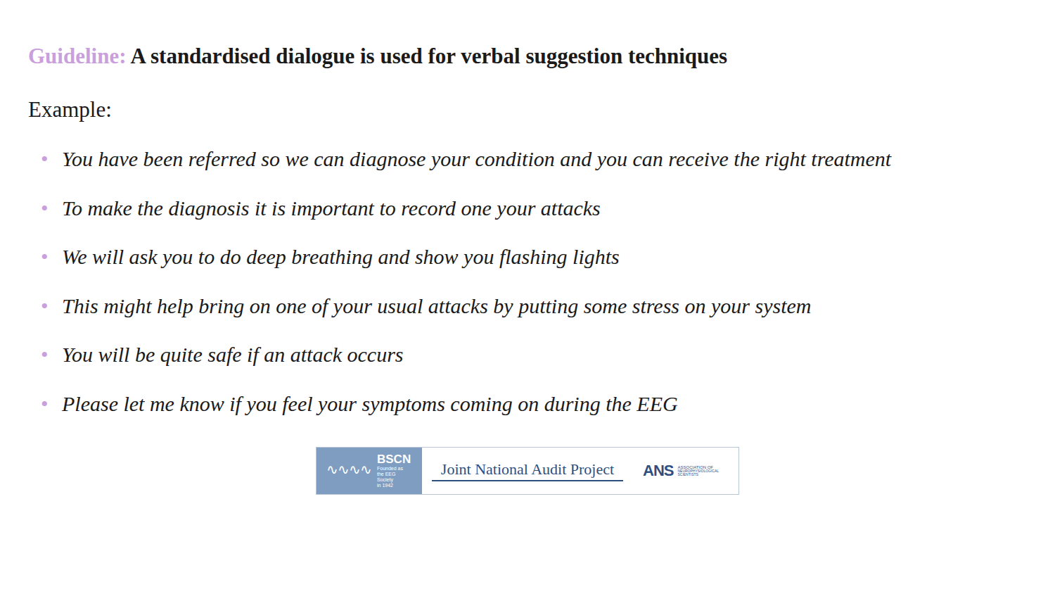Guideline: A standardised dialogue is used for verbal suggestion techniques
Example:
You have been referred so we can diagnose your condition and you can receive the right treatment
To make the diagnosis it is important to record one your attacks
We will ask you to do deep breathing and show you flashing lights
This might help bring on one of your usual attacks by putting some stress on your system
You will be quite safe if an attack occurs
Please let me know if you feel your symptoms coming on during the EEG
∿∿∿∿ BSCN Founded as the EEG Society in 1942
Joint National Audit Project
ANS ASSOCIATION OF NEUROPHYSIOLOGICAL SCIENTISTS